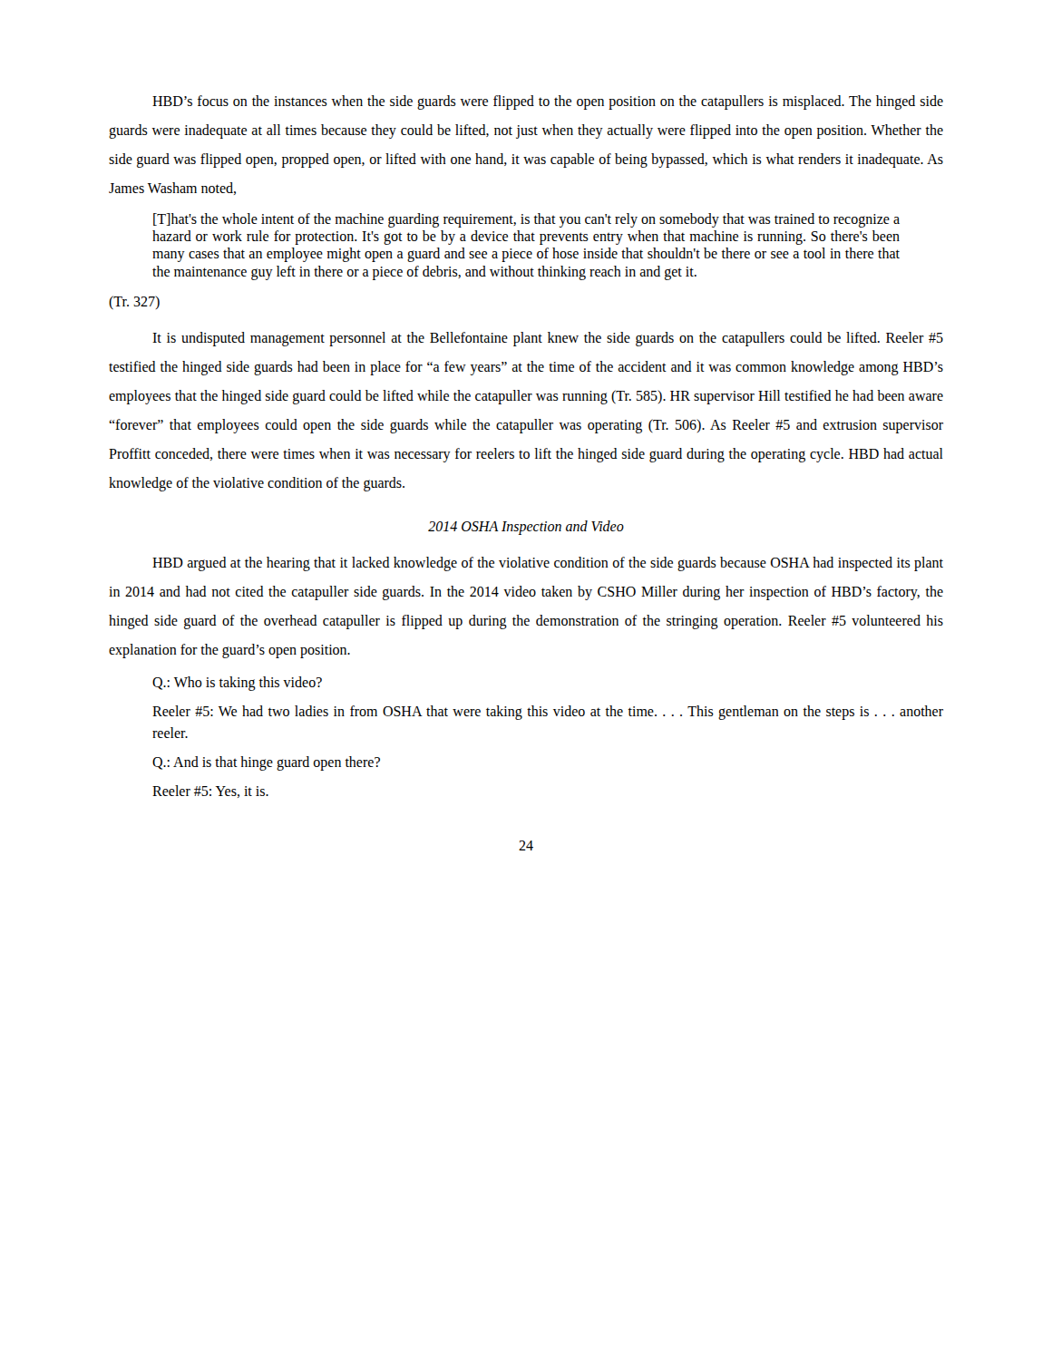HBD’s focus on the instances when the side guards were flipped to the open position on the catapullers is misplaced. The hinged side guards were inadequate at all times because they could be lifted, not just when they actually were flipped into the open position. Whether the side guard was flipped open, propped open, or lifted with one hand, it was capable of being bypassed, which is what renders it inadequate. As James Washam noted,
[T]hat's the whole intent of the machine guarding requirement, is that you can't rely on somebody that was trained to recognize a hazard or work rule for protection. It's got to be by a device that prevents entry when that machine is running. So there's been many cases that an employee might open a guard and see a piece of hose inside that shouldn't be there or see a tool in there that the maintenance guy left in there or a piece of debris, and without thinking reach in and get it.
(Tr. 327)
It is undisputed management personnel at the Bellefontaine plant knew the side guards on the catapullers could be lifted. Reeler #5 testified the hinged side guards had been in place for “a few years” at the time of the accident and it was common knowledge among HBD’s employees that the hinged side guard could be lifted while the catapuller was running (Tr. 585). HR supervisor Hill testified he had been aware “forever” that employees could open the side guards while the catapuller was operating (Tr. 506). As Reeler #5 and extrusion supervisor Proffitt conceded, there were times when it was necessary for reelers to lift the hinged side guard during the operating cycle. HBD had actual knowledge of the violative condition of the guards.
2014 OSHA Inspection and Video
HBD argued at the hearing that it lacked knowledge of the violative condition of the side guards because OSHA had inspected its plant in 2014 and had not cited the catapuller side guards. In the 2014 video taken by CSHO Miller during her inspection of HBD’s factory, the hinged side guard of the overhead catapuller is flipped up during the demonstration of the stringing operation. Reeler #5 volunteered his explanation for the guard’s open position.
Q.: Who is taking this video?
Reeler #5: We had two ladies in from OSHA that were taking this video at the time. . . . This gentleman on the steps is . . . another reeler.
Q.: And is that hinge guard open there?
Reeler #5: Yes, it is.
24